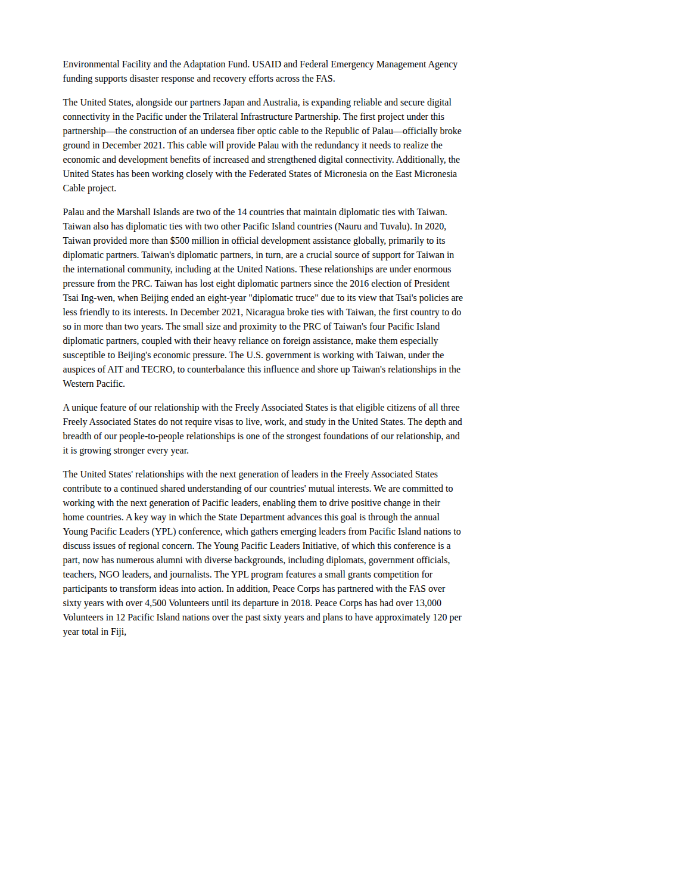Environmental Facility and the Adaptation Fund. USAID and Federal Emergency Management Agency funding supports disaster response and recovery efforts across the FAS.
The United States, alongside our partners Japan and Australia, is expanding reliable and secure digital connectivity in the Pacific under the Trilateral Infrastructure Partnership. The first project under this partnership—the construction of an undersea fiber optic cable to the Republic of Palau—officially broke ground in December 2021. This cable will provide Palau with the redundancy it needs to realize the economic and development benefits of increased and strengthened digital connectivity. Additionally, the United States has been working closely with the Federated States of Micronesia on the East Micronesia Cable project.
Palau and the Marshall Islands are two of the 14 countries that maintain diplomatic ties with Taiwan. Taiwan also has diplomatic ties with two other Pacific Island countries (Nauru and Tuvalu). In 2020, Taiwan provided more than $500 million in official development assistance globally, primarily to its diplomatic partners. Taiwan's diplomatic partners, in turn, are a crucial source of support for Taiwan in the international community, including at the United Nations. These relationships are under enormous pressure from the PRC. Taiwan has lost eight diplomatic partners since the 2016 election of President Tsai Ing-wen, when Beijing ended an eight-year "diplomatic truce" due to its view that Tsai's policies are less friendly to its interests. In December 2021, Nicaragua broke ties with Taiwan, the first country to do so in more than two years. The small size and proximity to the PRC of Taiwan's four Pacific Island diplomatic partners, coupled with their heavy reliance on foreign assistance, make them especially susceptible to Beijing's economic pressure. The U.S. government is working with Taiwan, under the auspices of AIT and TECRO, to counterbalance this influence and shore up Taiwan's relationships in the Western Pacific.
A unique feature of our relationship with the Freely Associated States is that eligible citizens of all three Freely Associated States do not require visas to live, work, and study in the United States. The depth and breadth of our people-to-people relationships is one of the strongest foundations of our relationship, and it is growing stronger every year.
The United States' relationships with the next generation of leaders in the Freely Associated States contribute to a continued shared understanding of our countries' mutual interests. We are committed to working with the next generation of Pacific leaders, enabling them to drive positive change in their home countries. A key way in which the State Department advances this goal is through the annual Young Pacific Leaders (YPL) conference, which gathers emerging leaders from Pacific Island nations to discuss issues of regional concern. The Young Pacific Leaders Initiative, of which this conference is a part, now has numerous alumni with diverse backgrounds, including diplomats, government officials, teachers, NGO leaders, and journalists. The YPL program features a small grants competition for participants to transform ideas into action. In addition, Peace Corps has partnered with the FAS over sixty years with over 4,500 Volunteers until its departure in 2018. Peace Corps has had over 13,000 Volunteers in 12 Pacific Island nations over the past sixty years and plans to have approximately 120 per year total in Fiji,